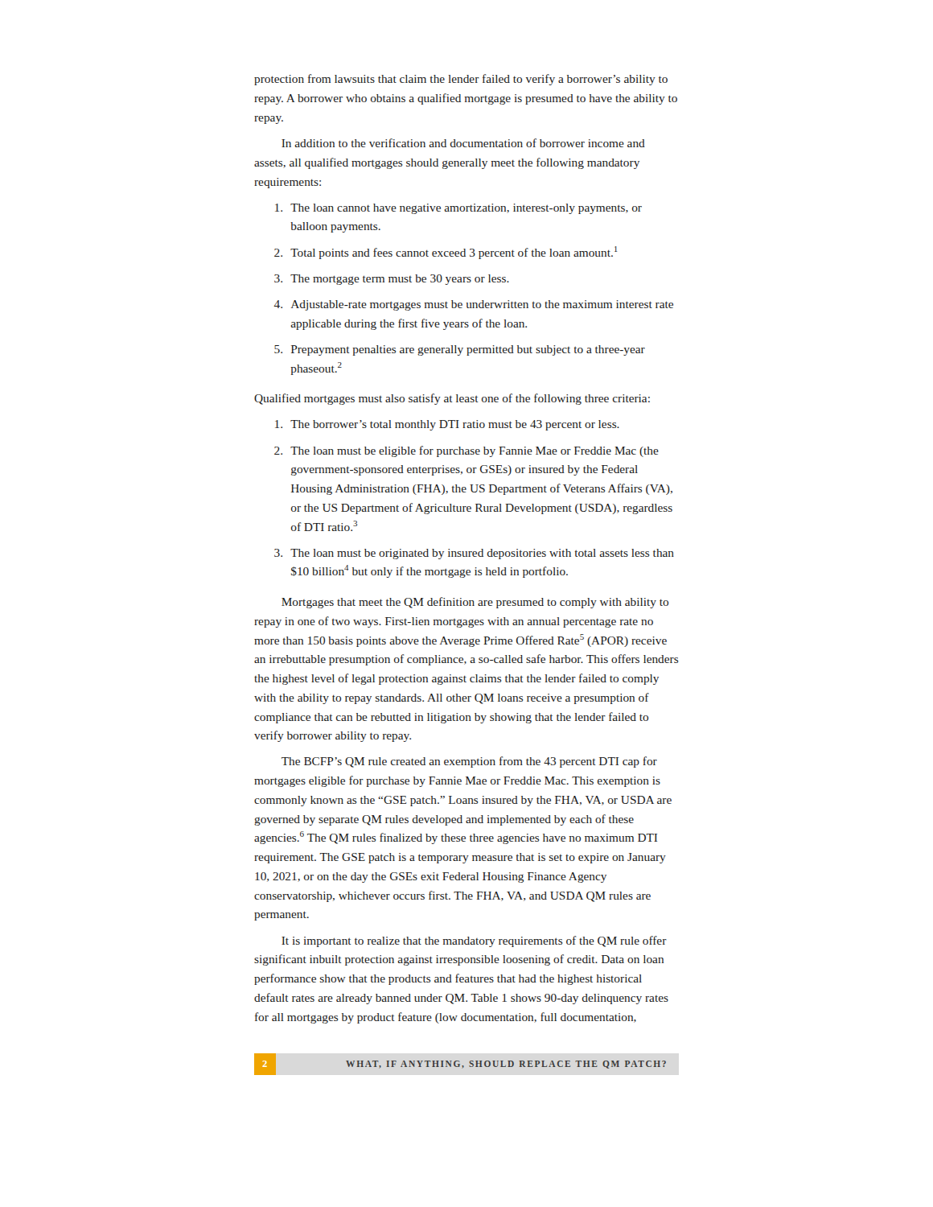protection from lawsuits that claim the lender failed to verify a borrower’s ability to repay. A borrower who obtains a qualified mortgage is presumed to have the ability to repay.
In addition to the verification and documentation of borrower income and assets, all qualified mortgages should generally meet the following mandatory requirements:
The loan cannot have negative amortization, interest-only payments, or balloon payments.
Total points and fees cannot exceed 3 percent of the loan amount.1
The mortgage term must be 30 years or less.
Adjustable-rate mortgages must be underwritten to the maximum interest rate applicable during the first five years of the loan.
Prepayment penalties are generally permitted but subject to a three-year phaseout.2
Qualified mortgages must also satisfy at least one of the following three criteria:
The borrower’s total monthly DTI ratio must be 43 percent or less.
The loan must be eligible for purchase by Fannie Mae or Freddie Mac (the government-sponsored enterprises, or GSEs) or insured by the Federal Housing Administration (FHA), the US Department of Veterans Affairs (VA), or the US Department of Agriculture Rural Development (USDA), regardless of DTI ratio.3
The loan must be originated by insured depositories with total assets less than $10 billion4 but only if the mortgage is held in portfolio.
Mortgages that meet the QM definition are presumed to comply with ability to repay in one of two ways. First-lien mortgages with an annual percentage rate no more than 150 basis points above the Average Prime Offered Rate5 (APOR) receive an irrebuttable presumption of compliance, a so-called safe harbor. This offers lenders the highest level of legal protection against claims that the lender failed to comply with the ability to repay standards. All other QM loans receive a presumption of compliance that can be rebutted in litigation by showing that the lender failed to verify borrower ability to repay.
The BCFP’s QM rule created an exemption from the 43 percent DTI cap for mortgages eligible for purchase by Fannie Mae or Freddie Mac. This exemption is commonly known as the “GSE patch.” Loans insured by the FHA, VA, or USDA are governed by separate QM rules developed and implemented by each of these agencies.6 The QM rules finalized by these three agencies have no maximum DTI requirement. The GSE patch is a temporary measure that is set to expire on January 10, 2021, or on the day the GSEs exit Federal Housing Finance Agency conservatorship, whichever occurs first. The FHA, VA, and USDA QM rules are permanent.
It is important to realize that the mandatory requirements of the QM rule offer significant inbuilt protection against irresponsible loosening of credit. Data on loan performance show that the products and features that had the highest historical default rates are already banned under QM. Table 1 shows 90-day delinquency rates for all mortgages by product feature (low documentation, full documentation,
2
What, if Anything, Should Replace the QM Patch?